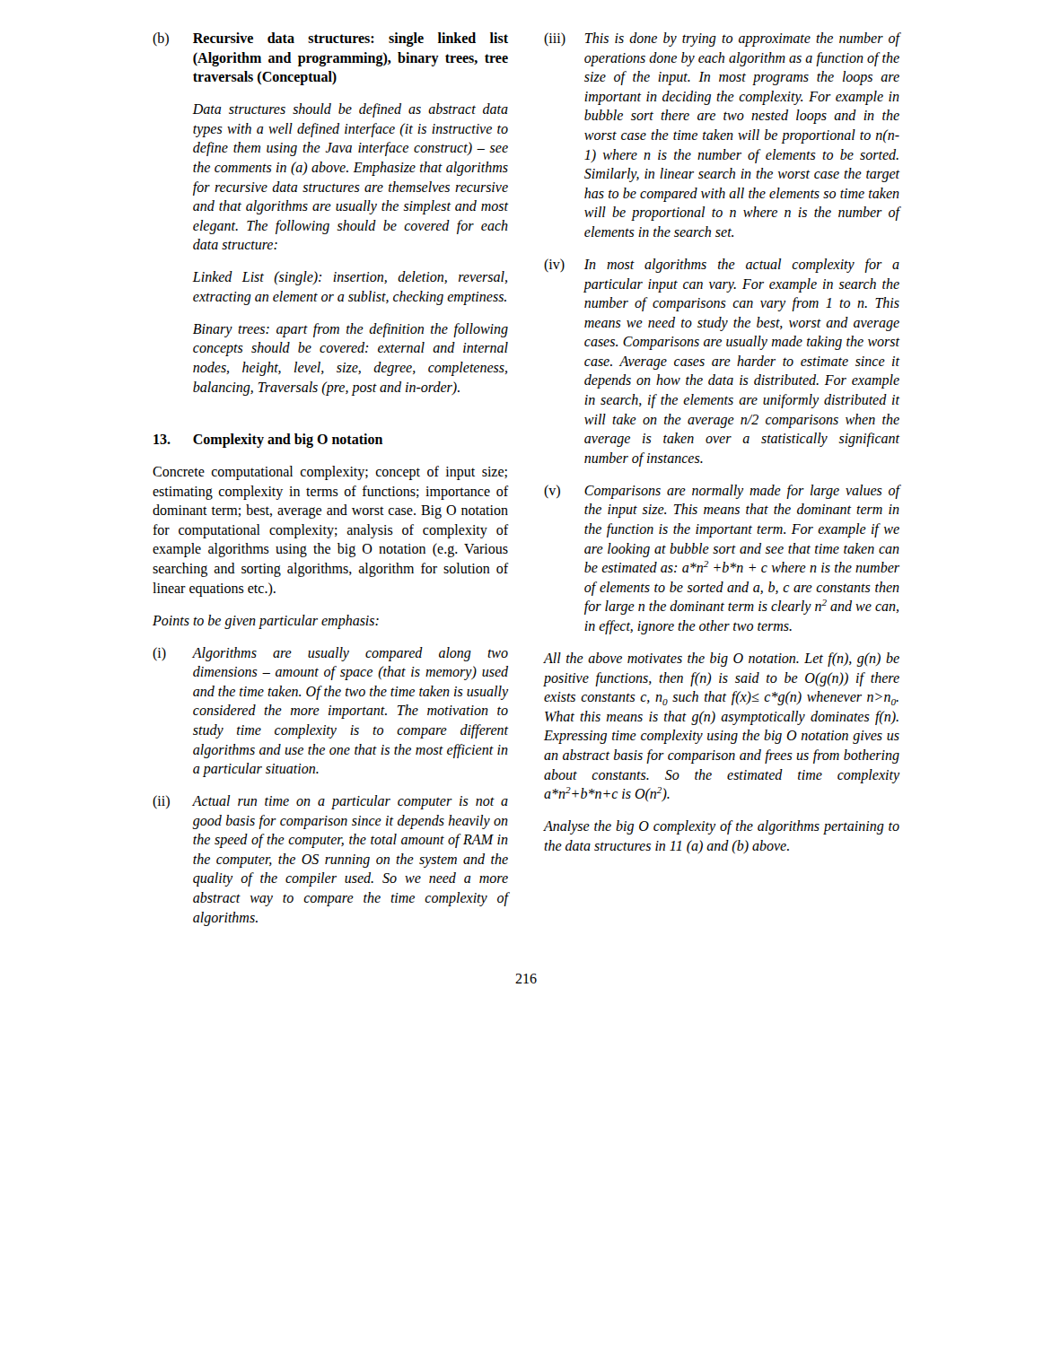(b)
Recursive data structures: single linked list (Algorithm and programming), binary trees, tree traversals (Conceptual)
Data structures should be defined as abstract data types with a well defined interface (it is instructive to define them using the Java interface construct) – see the comments in (a) above. Emphasize that algorithms for recursive data structures are themselves recursive and that algorithms are usually the simplest and most elegant. The following should be covered for each data structure:
Linked List (single): insertion, deletion, reversal, extracting an element or a sublist, checking emptiness.
Binary trees: apart from the definition the following concepts should be covered: external and internal nodes, height, level, size, degree, completeness, balancing, Traversals (pre, post and in-order).
13.
Complexity and big O notation
Concrete computational complexity; concept of input size; estimating complexity in terms of functions; importance of dominant term; best, average and worst case. Big O notation for computational complexity; analysis of complexity of example algorithms using the big O notation (e.g. Various searching and sorting algorithms, algorithm for solution of linear equations etc.).
Points to be given particular emphasis:
(i)
Algorithms are usually compared along two dimensions – amount of space (that is memory) used and the time taken. Of the two the time taken is usually considered the more important. The motivation to study time complexity is to compare different algorithms and use the one that is the most efficient in a particular situation.
(ii)
Actual run time on a particular computer is not a good basis for comparison since it depends heavily on the speed of the computer, the total amount of RAM in the computer, the OS running on the system and the quality of the compiler used. So we need a more abstract way to compare the time complexity of algorithms.
(iii)
This is done by trying to approximate the number of operations done by each algorithm as a function of the size of the input. In most programs the loops are important in deciding the complexity. For example in bubble sort there are two nested loops and in the worst case the time taken will be proportional to n(n-1) where n is the number of elements to be sorted. Similarly, in linear search in the worst case the target has to be compared with all the elements so time taken will be proportional to n where n is the number of elements in the search set.
(iv)
In most algorithms the actual complexity for a particular input can vary. For example in search the number of comparisons can vary from 1 to n. This means we need to study the best, worst and average cases. Comparisons are usually made taking the worst case. Average cases are harder to estimate since it depends on how the data is distributed. For example in search, if the elements are uniformly distributed it will take on the average n/2 comparisons when the average is taken over a statistically significant number of instances.
(v)
Comparisons are normally made for large values of the input size. This means that the dominant term in the function is the important term. For example if we are looking at bubble sort and see that time taken can be estimated as: a*n2 +b*n + c where n is the number of elements to be sorted and a, b, c are constants then for large n the dominant term is clearly n2 and we can, in effect, ignore the other two terms.
All the above motivates the big O notation. Let f(n), g(n) be positive functions, then f(n) is said to be O(g(n)) if there exists constants c, n0 such that f(x)≤ c*g(n) whenever n>n0. What this means is that g(n) asymptotically dominates f(n). Expressing time complexity using the big O notation gives us an abstract basis for comparison and frees us from bothering about constants. So the estimated time complexity a*n2+b*n+c is O(n2).
Analyse the big O complexity of the algorithms pertaining to the data structures in 11 (a) and (b) above.
216